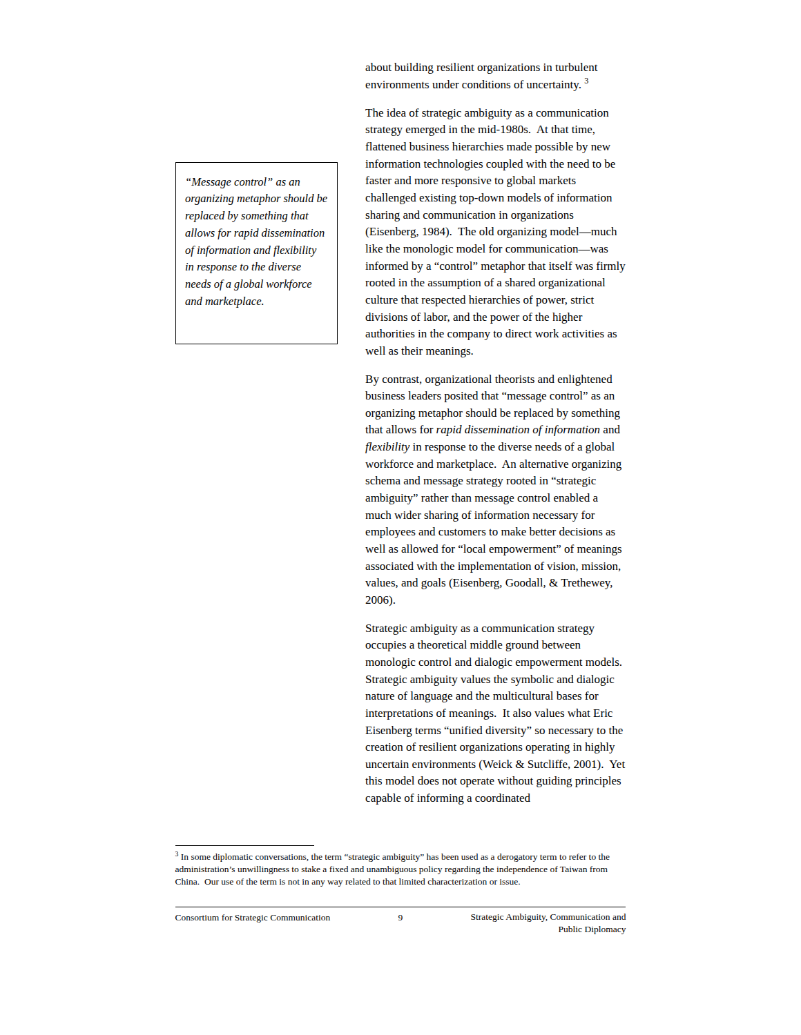“Message control” as an organizing metaphor should be replaced by something that allows for rapid dissemination of information and flexibility in response to the diverse needs of a global workforce and marketplace.
about building resilient organizations in turbulent environments under conditions of uncertainty. 3
The idea of strategic ambiguity as a communication strategy emerged in the mid-1980s. At that time, flattened business hierarchies made possible by new information technologies coupled with the need to be faster and more responsive to global markets challenged existing top-down models of information sharing and communication in organizations (Eisenberg, 1984). The old organizing model—much like the monologic model for communication—was informed by a “control” metaphor that itself was firmly rooted in the assumption of a shared organizational culture that respected hierarchies of power, strict divisions of labor, and the power of the higher authorities in the company to direct work activities as well as their meanings.
By contrast, organizational theorists and enlightened business leaders posited that “message control” as an organizing metaphor should be replaced by something that allows for rapid dissemination of information and flexibility in response to the diverse needs of a global workforce and marketplace. An alternative organizing schema and message strategy rooted in “strategic ambiguity” rather than message control enabled a much wider sharing of information necessary for employees and customers to make better decisions as well as allowed for “local empowerment” of meanings associated with the implementation of vision, mission, values, and goals (Eisenberg, Goodall, & Trethewey, 2006).
Strategic ambiguity as a communication strategy occupies a theoretical middle ground between monologic control and dialogic empowerment models. Strategic ambiguity values the symbolic and dialogic nature of language and the multicultural bases for interpretations of meanings. It also values what Eric Eisenberg terms “unified diversity” so necessary to the creation of resilient organizations operating in highly uncertain environments (Weick & Sutcliffe, 2001). Yet this model does not operate without guiding principles capable of informing a coordinated
3 In some diplomatic conversations, the term “strategic ambiguity” has been used as a derogatory term to refer to the administration’s unwillingness to stake a fixed and unambiguous policy regarding the independence of Taiwan from China. Our use of the term is not in any way related to that limited characterization or issue.
Consortium for Strategic Communication
9
Strategic Ambiguity, Communication and
Public Diplomacy